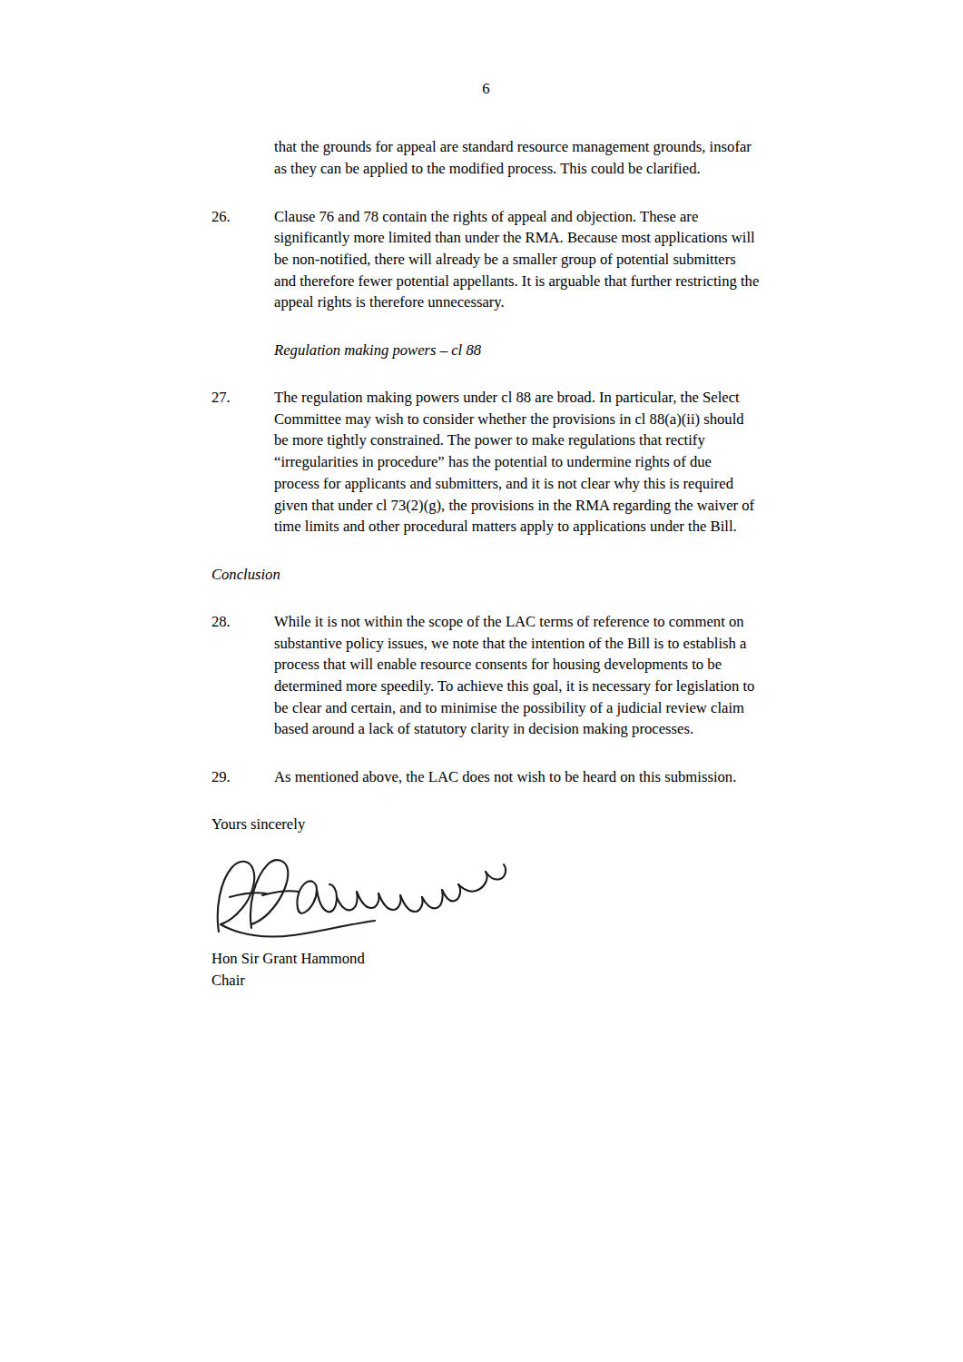6
that the grounds for appeal are standard resource management grounds, insofar as they can be applied to the modified process. This could be clarified.
26.
Clause 76 and 78 contain the rights of appeal and objection. These are significantly more limited than under the RMA. Because most applications will be non-notified, there will already be a smaller group of potential submitters and therefore fewer potential appellants. It is arguable that further restricting the appeal rights is therefore unnecessary.
Regulation making powers – cl 88
27.
The regulation making powers under cl 88 are broad. In particular, the Select Committee may wish to consider whether the provisions in cl 88(a)(ii) should be more tightly constrained. The power to make regulations that rectify “irregularities in procedure” has the potential to undermine rights of due process for applicants and submitters, and it is not clear why this is required given that under cl 73(2)(g), the provisions in the RMA regarding the waiver of time limits and other procedural matters apply to applications under the Bill.
Conclusion
28.
While it is not within the scope of the LAC terms of reference to comment on substantive policy issues, we note that the intention of the Bill is to establish a process that will enable resource consents for housing developments to be determined more speedily. To achieve this goal, it is necessary for legislation to be clear and certain, and to minimise the possibility of a judicial review claim based around a lack of statutory clarity in decision making processes.
29.
As mentioned above, the LAC does not wish to be heard on this submission.
Yours sincerely
Hon Sir Grant Hammond
Chair